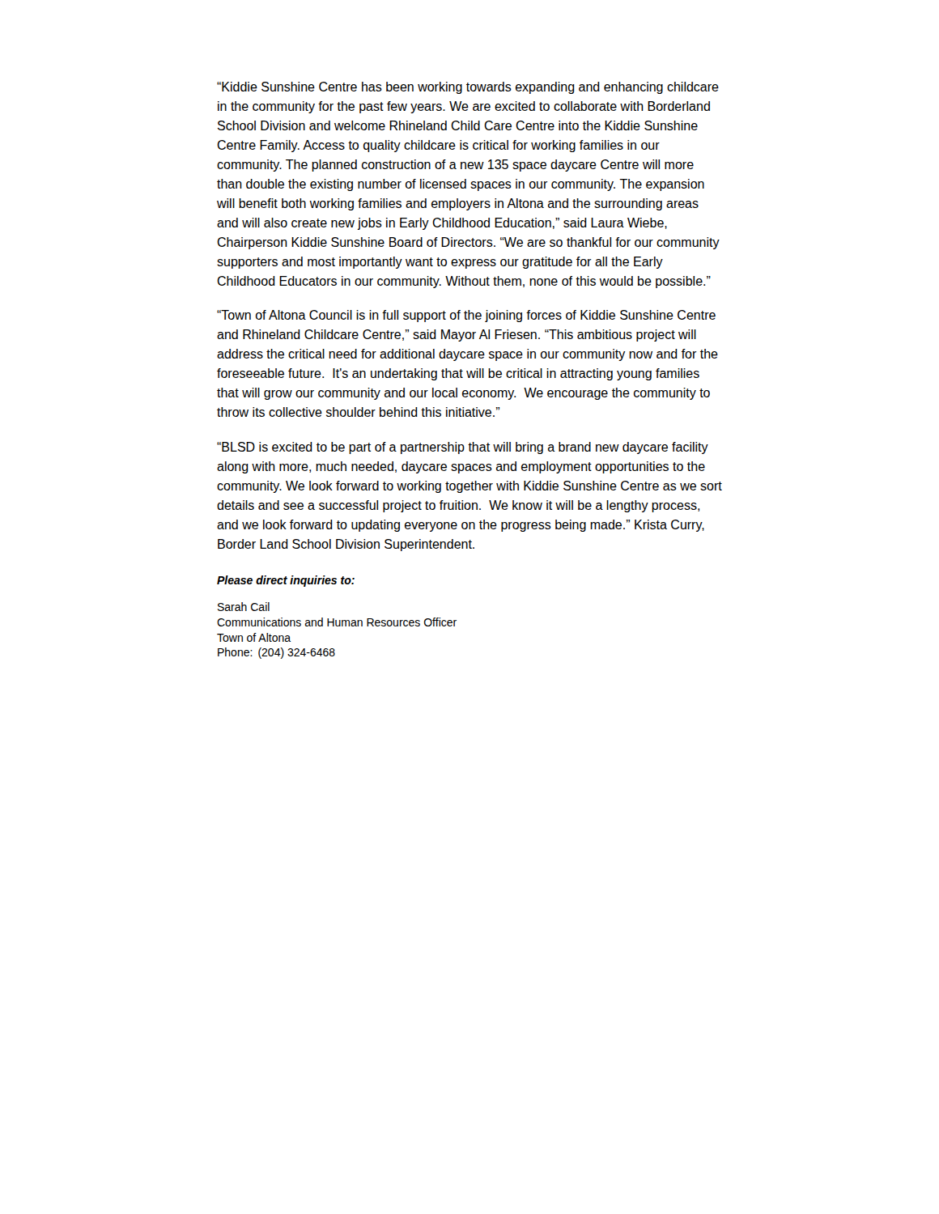“Kiddie Sunshine Centre has been working towards expanding and enhancing childcare in the community for the past few years. We are excited to collaborate with Borderland School Division and welcome Rhineland Child Care Centre into the Kiddie Sunshine Centre Family. Access to quality childcare is critical for working families in our community. The planned construction of a new 135 space daycare Centre will more than double the existing number of licensed spaces in our community. The expansion will benefit both working families and employers in Altona and the surrounding areas and will also create new jobs in Early Childhood Education,” said Laura Wiebe, Chairperson Kiddie Sunshine Board of Directors. “We are so thankful for our community supporters and most importantly want to express our gratitude for all the Early Childhood Educators in our community. Without them, none of this would be possible.”
“Town of Altona Council is in full support of the joining forces of Kiddie Sunshine Centre and Rhineland Childcare Centre,” said Mayor Al Friesen. “This ambitious project will address the critical need for additional daycare space in our community now and for the foreseeable future. It's an undertaking that will be critical in attracting young families that will grow our community and our local economy. We encourage the community to throw its collective shoulder behind this initiative.”
“BLSD is excited to be part of a partnership that will bring a brand new daycare facility along with more, much needed, daycare spaces and employment opportunities to the community. We look forward to working together with Kiddie Sunshine Centre as we sort details and see a successful project to fruition. We know it will be a lengthy process, and we look forward to updating everyone on the progress being made.” Krista Curry, Border Land School Division Superintendent.
Please direct inquiries to:
Sarah Cail
Communications and Human Resources Officer
Town of Altona
Phone:(204) 324-6468